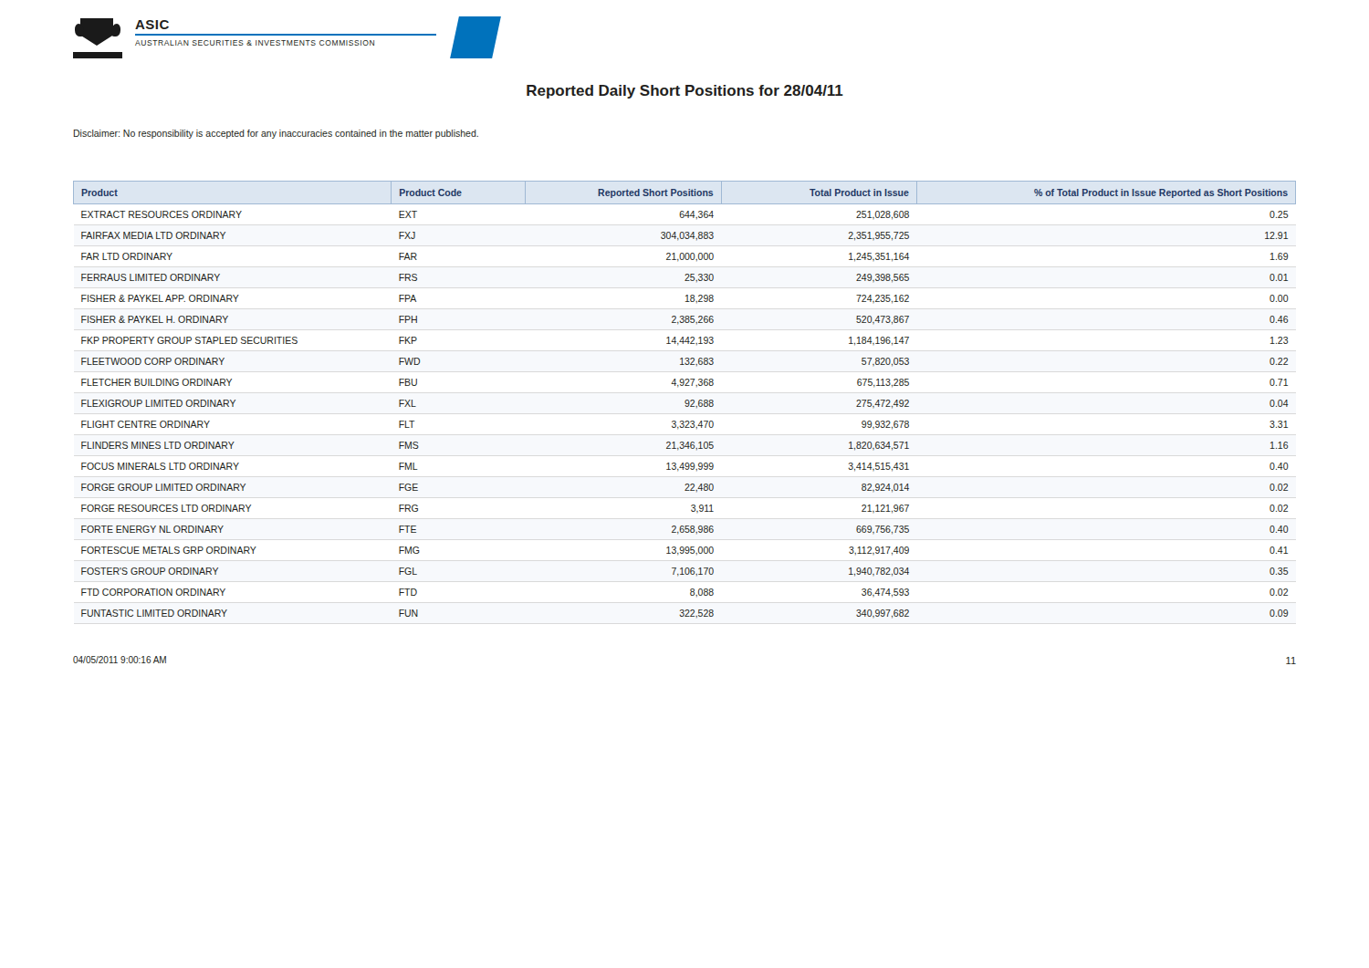ASIC
Australian Securities & Investments Commission
Reported Daily Short Positions for 28/04/11
Disclaimer: No responsibility is accepted for any inaccuracies contained in the matter published.
| Product | Product Code | Reported Short Positions | Total Product in Issue | % of Total Product in Issue Reported as Short Positions |
| --- | --- | --- | --- | --- |
| EXTRACT RESOURCES ORDINARY | EXT | 644,364 | 251,028,608 | 0.25 |
| FAIRFAX MEDIA LTD ORDINARY | FXJ | 304,034,883 | 2,351,955,725 | 12.91 |
| FAR LTD ORDINARY | FAR | 21,000,000 | 1,245,351,164 | 1.69 |
| FERRAUS LIMITED ORDINARY | FRS | 25,330 | 249,398,565 | 0.01 |
| FISHER & PAYKEL APP. ORDINARY | FPA | 18,298 | 724,235,162 | 0.00 |
| FISHER & PAYKEL H. ORDINARY | FPH | 2,385,266 | 520,473,867 | 0.46 |
| FKP PROPERTY GROUP STAPLED SECURITIES | FKP | 14,442,193 | 1,184,196,147 | 1.23 |
| FLEETWOOD CORP ORDINARY | FWD | 132,683 | 57,820,053 | 0.22 |
| FLETCHER BUILDING ORDINARY | FBU | 4,927,368 | 675,113,285 | 0.71 |
| FLEXIGROUP LIMITED ORDINARY | FXL | 92,688 | 275,472,492 | 0.04 |
| FLIGHT CENTRE ORDINARY | FLT | 3,323,470 | 99,932,678 | 3.31 |
| FLINDERS MINES LTD ORDINARY | FMS | 21,346,105 | 1,820,634,571 | 1.16 |
| FOCUS MINERALS LTD ORDINARY | FML | 13,499,999 | 3,414,515,431 | 0.40 |
| FORGE GROUP LIMITED ORDINARY | FGE | 22,480 | 82,924,014 | 0.02 |
| FORGE RESOURCES LTD ORDINARY | FRG | 3,911 | 21,121,967 | 0.02 |
| FORTE ENERGY NL ORDINARY | FTE | 2,658,986 | 669,756,735 | 0.40 |
| FORTESCUE METALS GRP ORDINARY | FMG | 13,995,000 | 3,112,917,409 | 0.41 |
| FOSTER'S GROUP ORDINARY | FGL | 7,106,170 | 1,940,782,034 | 0.35 |
| FTD CORPORATION ORDINARY | FTD | 8,088 | 36,474,593 | 0.02 |
| FUNTASTIC LIMITED ORDINARY | FUN | 322,528 | 340,997,682 | 0.09 |
04/05/2011 9:00:16 AM
11